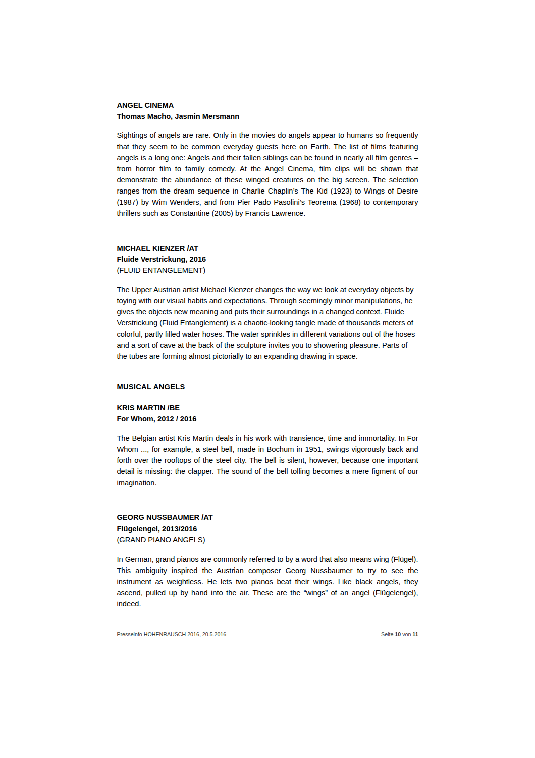ANGEL CINEMA
Thomas Macho, Jasmin Mersmann
Sightings of angels are rare. Only in the movies do angels appear to humans so frequently that they seem to be common everyday guests here on Earth. The list of films featuring angels is a long one: Angels and their fallen siblings can be found in nearly all film genres – from horror film to family comedy. At the Angel Cinema, film clips will be shown that demonstrate the abundance of these winged creatures on the big screen. The selection ranges from the dream sequence in Charlie Chaplin’s The Kid (1923) to Wings of Desire (1987) by Wim Wenders, and from Pier Pado Pasolini’s Teorema (1968) to contemporary thrillers such as Constantine (2005) by Francis Lawrence.
MICHAEL KIENZER /AT
Fluide Verstrickung, 2016
(FLUID ENTANGLEMENT)
The Upper Austrian artist Michael Kienzer changes the way we look at everyday objects by toying with our visual habits and expectations. Through seemingly minor manipulations, he gives the objects new meaning and puts their surroundings in a changed context. Fluide Verstrickung (Fluid Entanglement) is a chaotic-looking tangle made of thousands meters of colorful, partly filled water hoses. The water sprinkles in different variations out of the hoses and a sort of cave at the back of the sculpture invites you to showering pleasure. Parts of the tubes are forming almost pictorially to an expanding drawing in space.
MUSICAL ANGELS
KRIS MARTIN /BE
For Whom, 2012 / 2016
The Belgian artist Kris Martin deals in his work with transience, time and immortality. In For Whom ..., for example, a steel bell, made in Bochum in 1951, swings vigorously back and forth over the rooftops of the steel city. The bell is silent, however, because one important detail is missing: the clapper. The sound of the bell tolling becomes a mere figment of our imagination.
GEORG NUSSBAUMER /AT
Flügelengel, 2013/2016
(GRAND PIANO ANGELS)
In German, grand pianos are commonly referred to by a word that also means wing (Flügel). This ambiguity inspired the Austrian composer Georg Nussbaumer to try to see the instrument as weightless. He lets two pianos beat their wings. Like black angels, they ascend, pulled up by hand into the air. These are the “wings” of an angel (Flügelengel), indeed.
Presseinfo HÖHENRAUSCH 2016, 20.5.2016
Seite 10 von 11